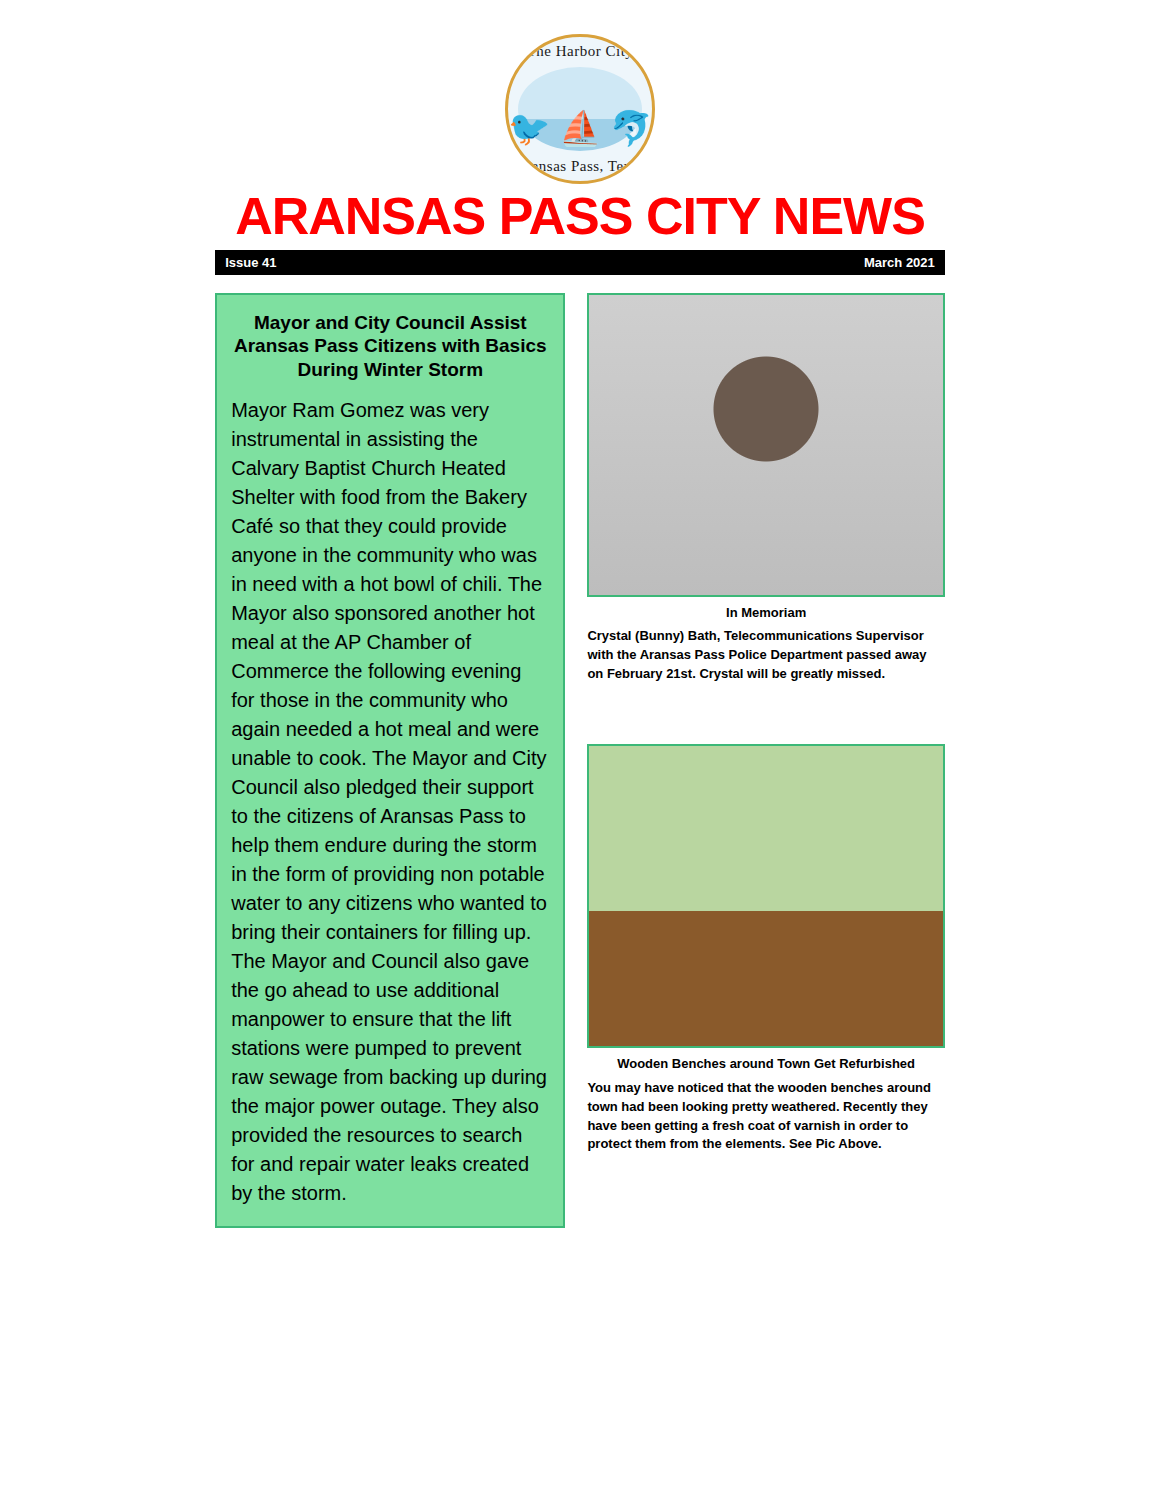The Harbor City
🐦 ⛵ 🐬
Aransas Pass, Texas
ARANSAS PASS CITY NEWS
Issue 41 March 2021
Mayor and City Council Assist Aransas Pass Citizens with Basics During Winter Storm
Mayor Ram Gomez was very instrumental in assisting the Calvary Baptist Church Heated Shelter with food from the Bakery Café so that they could provide anyone in the community who was in need with a hot bowl of chili. The Mayor also sponsored another hot meal at the AP Chamber of Commerce the following evening for those in the community who again needed a hot meal and were unable to cook. The Mayor and City Council also pledged their support to the citizens of Aransas Pass to help them endure during the storm in the form of providing non potable water to any citizens who wanted to bring their containers for filling up. The Mayor and Council also gave the go ahead to use additional manpower to ensure that the lift stations were pumped to prevent raw sewage from backing up during the major power outage. They also provided the resources to search for and repair water leaks created by the storm.
In Memoriam
Crystal (Bunny) Bath, Telecommunications Supervisor with the Aransas Pass Police Department passed away on February 21st. Crystal will be greatly missed.
Wooden Benches around Town Get Refurbished
You may have noticed that the wooden benches around town had been looking pretty weathered. Recently they have been getting a fresh coat of varnish in order to protect them from the elements. See Pic Above.